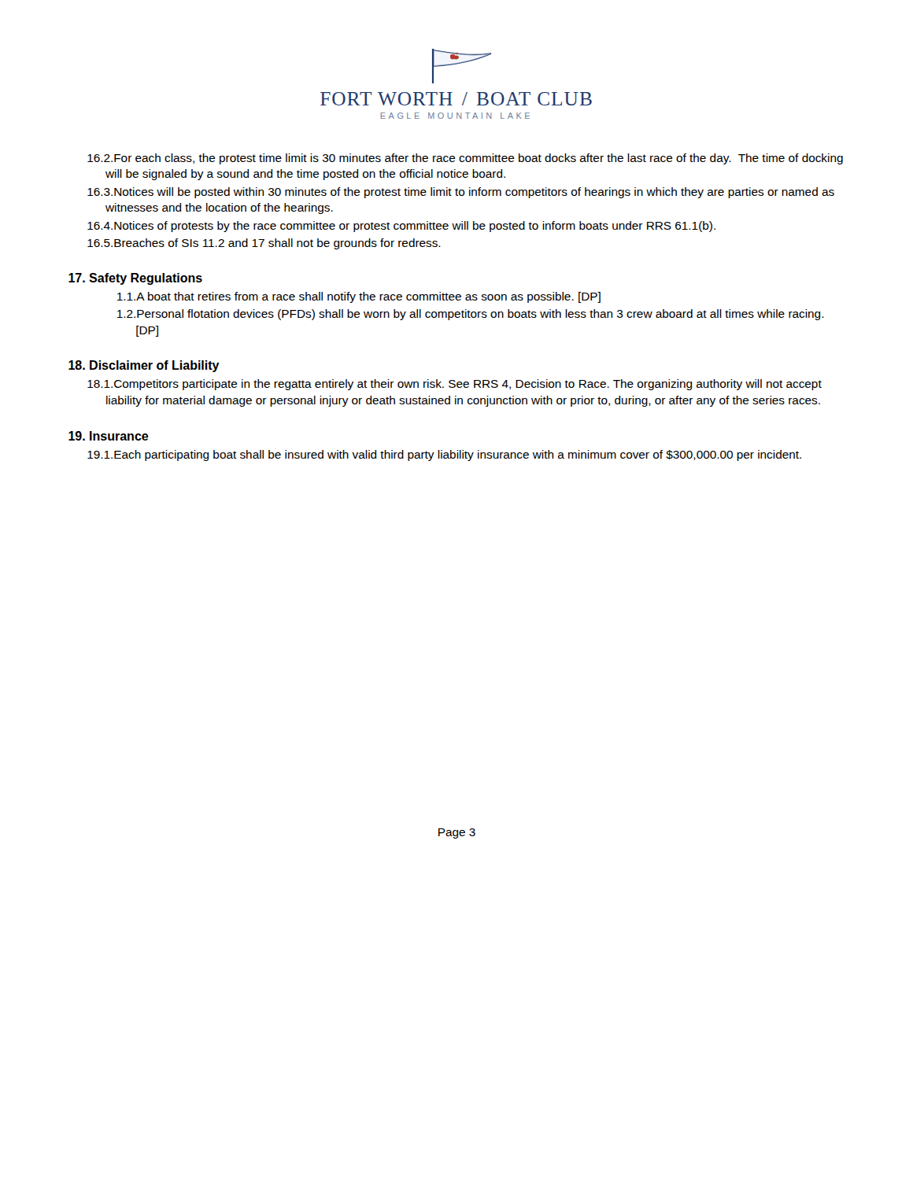FORT WORTH / BOAT CLUB
EAGLE MOUNTAIN LAKE
16.2. For each class, the protest time limit is 30 minutes after the race committee boat docks after the last race of the day. The time of docking will be signaled by a sound and the time posted on the official notice board.
16.3. Notices will be posted within 30 minutes of the protest time limit to inform competitors of hearings in which they are parties or named as witnesses and the location of the hearings.
16.4. Notices of protests by the race committee or protest committee will be posted to inform boats under RRS 61.1(b).
16.5. Breaches of SIs 11.2 and 17 shall not be grounds for redress.
17. Safety Regulations
1.1. A boat that retires from a race shall notify the race committee as soon as possible. [DP]
1.2. Personal flotation devices (PFDs) shall be worn by all competitors on boats with less than 3 crew aboard at all times while racing. [DP]
18. Disclaimer of Liability
18.1. Competitors participate in the regatta entirely at their own risk. See RRS 4, Decision to Race. The organizing authority will not accept liability for material damage or personal injury or death sustained in conjunction with or prior to, during, or after any of the series races.
19. Insurance
19.1. Each participating boat shall be insured with valid third party liability insurance with a minimum cover of $300,000.00 per incident.
Page 3